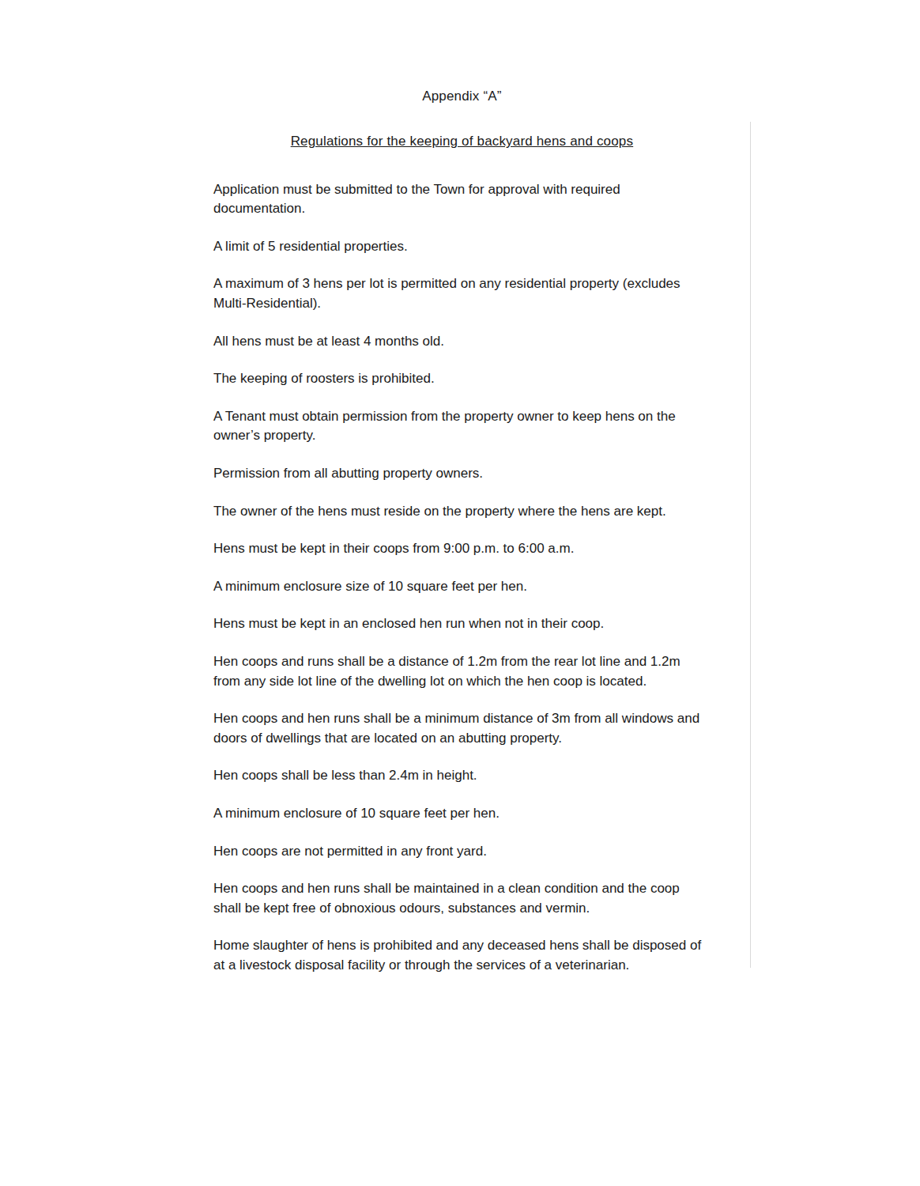Appendix “A”
Regulations for the keeping of backyard hens and coops
Application must be submitted to the Town for approval with required documentation.
A limit of 5 residential properties.
A maximum of 3 hens per lot is permitted on any residential property (excludes Multi-Residential).
All hens must be at least 4 months old.
The keeping of roosters is prohibited.
A Tenant must obtain permission from the property owner to keep hens on the owner’s property.
Permission from all abutting property owners.
The owner of the hens must reside on the property where the hens are kept.
Hens must be kept in their coops from 9:00 p.m. to 6:00 a.m.
A minimum enclosure size of 10 square feet per hen.
Hens must be kept in an enclosed hen run when not in their coop.
Hen coops and runs shall be a distance of 1.2m from the rear lot line and 1.2m from any side lot line of the dwelling lot on which the hen coop is located.
Hen coops and hen runs shall be a minimum distance of 3m from all windows and doors of dwellings that are located on an abutting property.
Hen coops shall be less than 2.4m in height.
A minimum enclosure of 10 square feet per hen.
Hen coops are not permitted in any front yard.
Hen coops and hen runs shall be maintained in a clean condition and the coop shall be kept free of obnoxious odours, substances and vermin.
Home slaughter of hens is prohibited and any deceased hens shall be disposed of at a livestock disposal facility or through the services of a veterinarian.